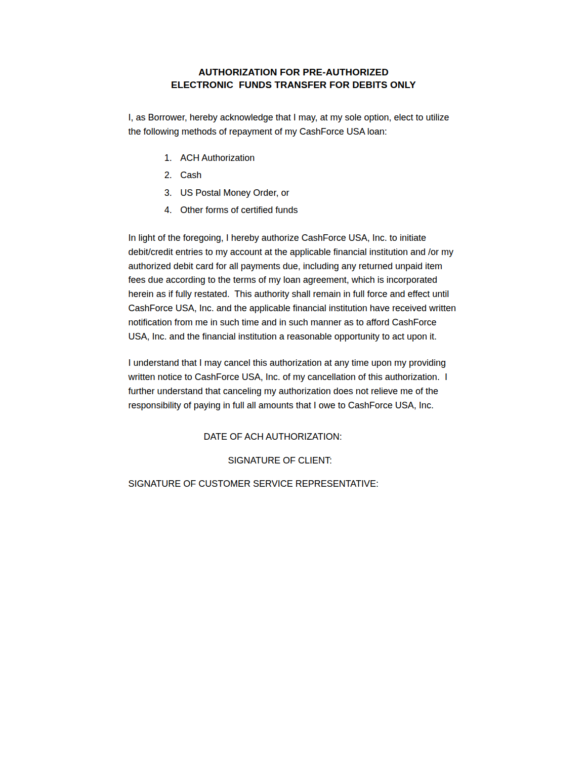AUTHORIZATION FOR PRE-AUTHORIZED
ELECTRONIC FUNDS TRANSFER FOR DEBITS ONLY
I, as Borrower, hereby acknowledge that I may, at my sole option, elect to utilize the following methods of repayment of my CashForce USA loan:
ACH Authorization
Cash
US Postal Money Order, or
Other forms of certified funds
In light of the foregoing, I hereby authorize CashForce USA, Inc. to initiate debit/credit entries to my account at the applicable financial institution and /or my authorized debit card for all payments due, including any returned unpaid item fees due according to the terms of my loan agreement, which is incorporated herein as if fully restated. This authority shall remain in full force and effect until CashForce USA, Inc. and the applicable financial institution have received written notification from me in such time and in such manner as to afford CashForce USA, Inc. and the financial institution a reasonable opportunity to act upon it.
I understand that I may cancel this authorization at any time upon my providing written notice to CashForce USA, Inc. of my cancellation of this authorization. I further understand that canceling my authorization does not relieve me of the responsibility of paying in full all amounts that I owe to CashForce USA, Inc.
DATE OF ACH AUTHORIZATION:
SIGNATURE OF CLIENT:
SIGNATURE OF CUSTOMER SERVICE REPRESENTATIVE: